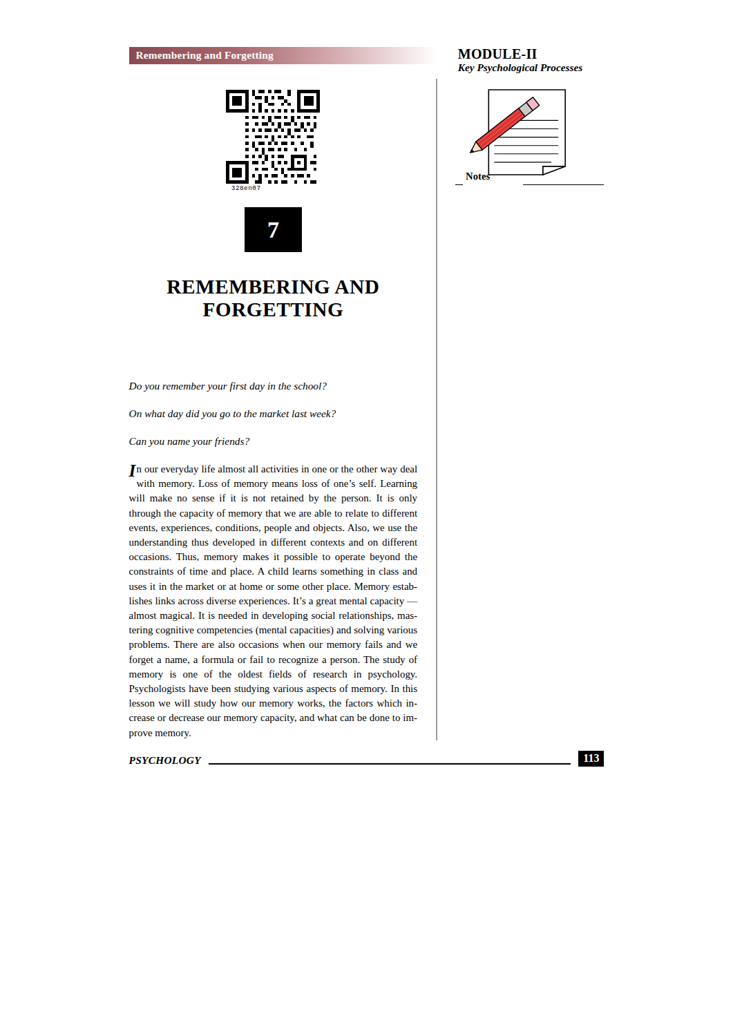Remembering and Forgetting
MODULE-II
Key Psychological Processes
328en07
7
REMEMBERING AND
FORGETTING
Do you remember your first day in the school?
On what day did you go to the market last week?
Can you name your friends?
In our everyday life almost all activities in one or the other way deal with memory. Loss of memory means loss of one’s self. Learning will make no sense if it is not retained by the person. It is only through the capacity of memory that we are able to relate to different events, experiences, conditions, people and objects. Also, we use the understanding thus developed in different contexts and on different occasions. Thus, memory makes it possible to operate beyond the constraints of time and place. A child learns something in class and uses it in the market or at home or some other place. Memory establishes links across diverse experiences. It’s a great mental capacity — almost magical. It is needed in developing social relationships, mastering cognitive competencies (mental capacities) and solving various problems. There are also occasions when our memory fails and we forget a name, a formula or fail to recognize a person. The study of memory is one of the oldest fields of research in psychology. Psychologists have been studying various aspects of memory. In this lesson we will study how our memory works, the factors which increase or decrease our memory capacity, and what can be done to improve memory.
Notes
PSYCHOLOGY
113